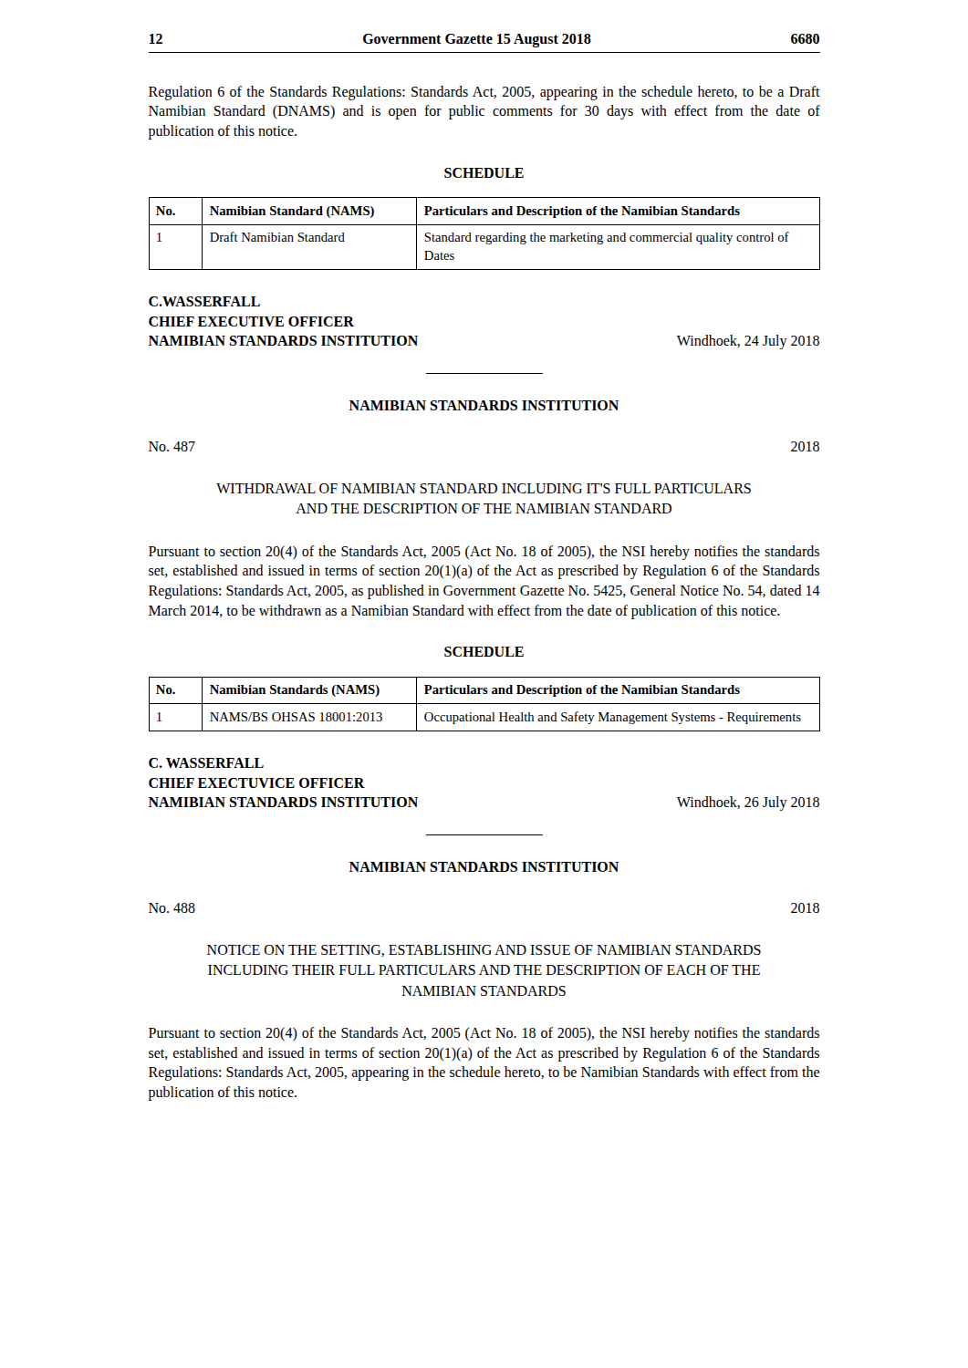12 Government Gazette 15 August 2018 6680
Regulation 6 of the Standards Regulations: Standards Act, 2005, appearing in the schedule hereto, to be a Draft Namibian Standard (DNAMS) and is open for public comments for 30 days with effect from the date of publication of this notice.
SCHEDULE
| No. | Namibian Standard (NAMS) | Particulars and Description of the Namibian Standards |
| --- | --- | --- |
| 1 | Draft Namibian Standard | Standard regarding the marketing and commercial quality control of Dates |
C.WASSERFALL
CHIEF EXECUTIVE OFFICER
NAMIBIAN STANDARDS INSTITUTION
Windhoek, 24 July 2018
NAMIBIAN STANDARDS INSTITUTION
No. 487 2018
Withdrawal of Namibian Standard including it's full particulars
and the description of the Namibian Standard
Pursuant to section 20(4) of the Standards Act, 2005 (Act No. 18 of 2005), the NSI hereby notifies the standards set, established and issued in terms of section 20(1)(a) of the Act as prescribed by Regulation 6 of the Standards Regulations: Standards Act, 2005, as published in Government Gazette No. 5425, General Notice No. 54, dated 14 March 2014, to be withdrawn as a Namibian Standard with effect from the date of publication of this notice.
SCHEDULE
| No. | Namibian Standards (NAMS) | Particulars and Description of the Namibian Standards |
| --- | --- | --- |
| 1 | NAMS/BS OHSAS 18001:2013 | Occupational Health and Safety Management Systems - Requirements |
C. WASSERFALL
CHIEF EXECTUVICE OFFICER
NAMIBIAN STANDARDS INSTITUTION
Windhoek, 26 July 2018
NAMIBIAN STANDARDS INSTITUTION
No. 488 2018
Notice on the setting, establishing and issue of Namibian Standards
including their full particulars and the description of each of the
Namibian Standards
Pursuant to section 20(4) of the Standards Act, 2005 (Act No. 18 of 2005), the NSI hereby notifies the standards set, established and issued in terms of section 20(1)(a) of the Act as prescribed by Regulation 6 of the Standards Regulations: Standards Act, 2005, appearing in the schedule hereto, to be Namibian Standards with effect from the publication of this notice.